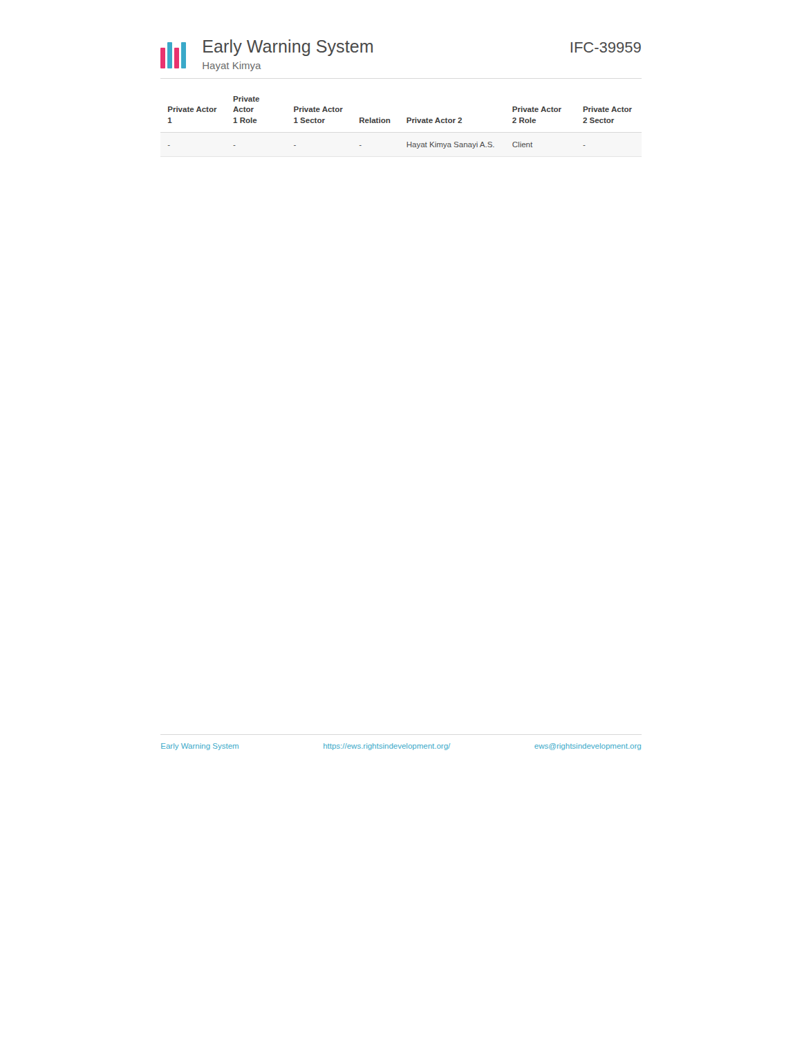Early Warning System
Hayat Kimya
IFC-39959
| Private Actor 1 | Private Actor 1 Role | Private Actor 1 Sector | Relation | Private Actor 2 | Private Actor 2 Role | Private Actor 2 Sector |
| --- | --- | --- | --- | --- | --- | --- |
| - | - | - | - | Hayat Kimya Sanayi A.S. | Client | - |
Early Warning System
https://ews.rightsindevelopment.org/
ews@rightsindevelopment.org